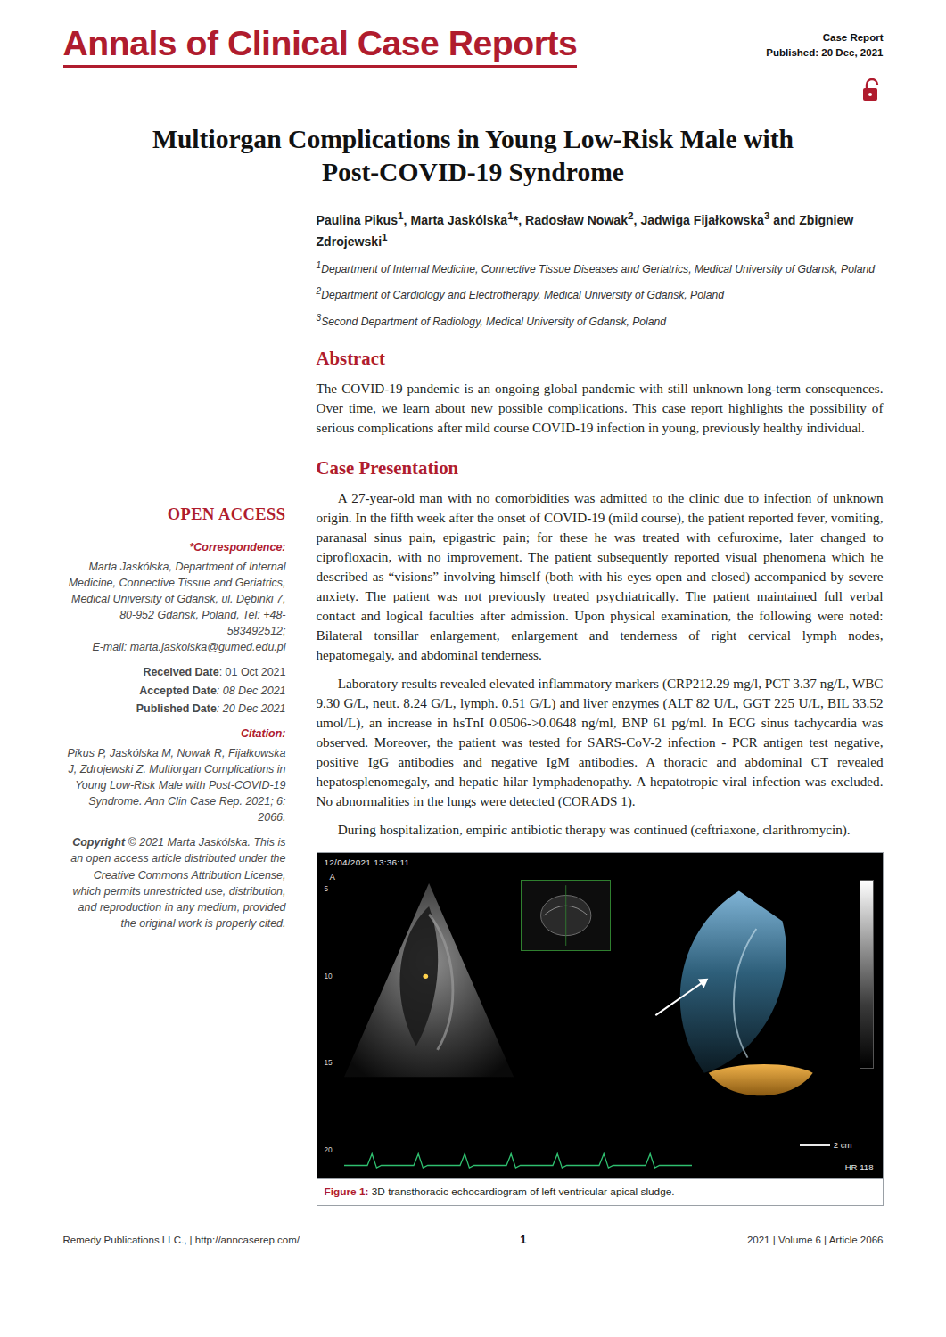Annals of Clinical Case Reports
Case Report
Published: 20 Dec, 2021
Multiorgan Complications in Young Low-Risk Male with
Post-COVID-19 Syndrome
OPEN ACCESS
*Correspondence: Marta Jaskólska, Department of Internal Medicine, Connective Tissue and Geriatrics, Medical University of Gdansk, ul. Dębinki 7, 80-952 Gdańsk, Poland, Tel: +48-583492512;
E-mail: marta.jaskolska@gumed.edu.pl
Received Date: 01 Oct 2021
Accepted Date: 08 Dec 2021
Published Date: 20 Dec 2021
Citation:
Pikus P, Jaskólska M, Nowak R, Fijałkowska J, Zdrojewski Z. Multiorgan Complications in Young Low-Risk Male with Post-COVID-19 Syndrome. Ann Clin Case Rep. 2021; 6: 2066.
Copyright © 2021 Marta Jaskólska. This is an open access article distributed under the Creative Commons Attribution License, which permits unrestricted use, distribution, and reproduction in any medium, provided the original work is properly cited.
Paulina Pikus1, Marta Jaskólska1*, Radosław Nowak2, Jadwiga Fijałkowska3 and Zbigniew Zdrojewski1
1Department of Internal Medicine, Connective Tissue Diseases and Geriatrics, Medical University of Gdansk, Poland
2Department of Cardiology and Electrotherapy, Medical University of Gdansk, Poland
3Second Department of Radiology, Medical University of Gdansk, Poland
Abstract
The COVID-19 pandemic is an ongoing global pandemic with still unknown long-term consequences. Over time, we learn about new possible complications. This case report highlights the possibility of serious complications after mild course COVID-19 infection in young, previously healthy individual.
Case Presentation
A 27-year-old man with no comorbidities was admitted to the clinic due to infection of unknown origin. In the fifth week after the onset of COVID-19 (mild course), the patient reported fever, vomiting, paranasal sinus pain, epigastric pain; for these he was treated with cefuroxime, later changed to ciprofloxacin, with no improvement. The patient subsequently reported visual phenomena which he described as “visions” involving himself (both with his eyes open and closed) accompanied by severe anxiety. The patient was not previously treated psychiatrically. The patient maintained full verbal contact and logical faculties after admission. Upon physical examination, the following were noted: Bilateral tonsillar enlargement, enlargement and tenderness of right cervical lymph nodes, hepatomegaly, and abdominal tenderness.
Laboratory results revealed elevated inflammatory markers (CRP212.29 mg/l, PCT 3.37 ng/L, WBC 9.30 G/L, neut. 8.24 G/L, lymph. 0.51 G/L) and liver enzymes (ALT 82 U/L, GGT 225 U/L, BIL 33.52 umol/L), an increase in hsTnI 0.0506->0.0648 ng/ml, BNP 61 pg/ml. In ECG sinus tachycardia was observed. Moreover, the patient was tested for SARS-CoV-2 infection - PCR antigen test negative, positive IgG antibodies and negative IgM antibodies. A thoracic and abdominal CT revealed hepatosplenomegaly, and hepatic hilar lymphadenopathy. A hepatotropic viral infection was excluded. No abnormalities in the lungs were detected (CORADS 1).
During hospitalization, empiric antibiotic therapy was continued (ceftriaxone, clarithromycin).
12/04/2021 13:36:11
A
5101520
2 cm
HR 118
Figure 1: 3D transthoracic echocardiogram of left ventricular apical sludge.
Remedy Publications LLC., | http://anncaserep.com/
1
2021 | Volume 6 | Article 2066